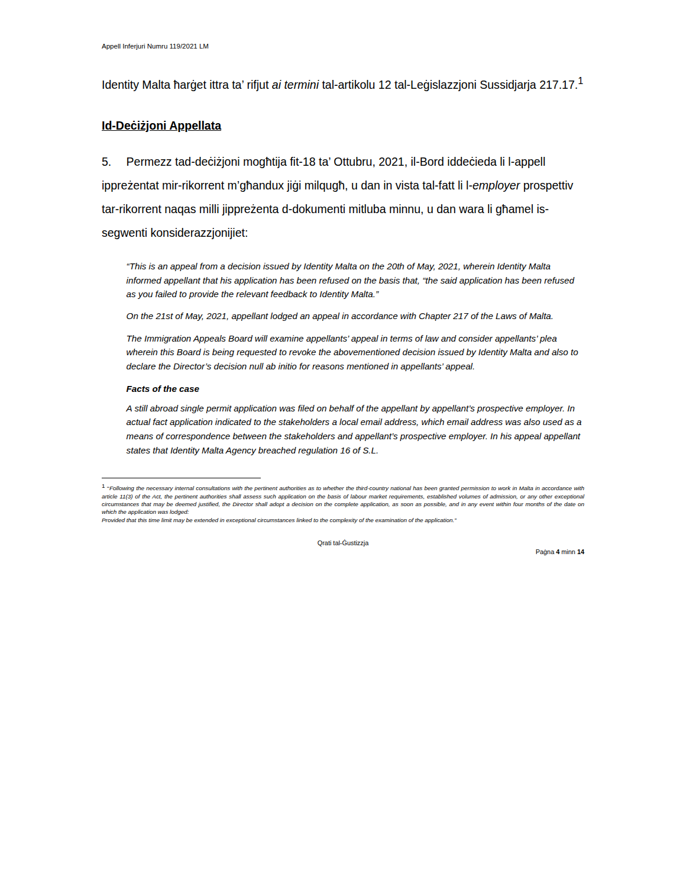Appell Inferjuri Numru 119/2021 LM
Identity Malta ħarġet ittra ta’ rifjut ai termini tal-artikolu 12 tal-Leġislazzjoni Sussidjarja 217.17.1
Id-Deċiżjoni Appellata
5. Permezz tad-deċiżjoni mogħtija fit-18 ta’ Ottubru, 2021, il-Bord iddeċieda li l-appell ippreżentat mir-rikorrent m’għandux jiġi milqugħ, u dan in vista tal-fatt li l-employer prospettiv tar-rikorrent naqas milli jippreżenta d-dokumenti mitluba minnu, u dan wara li għamel is-segwenti konsiderazzjonijiet:
“This is an appeal from a decision issued by Identity Malta on the 20th of May, 2021, wherein Identity Malta informed appellant that his application has been refused on the basis that, “the said application has been refused as you failed to provide the relevant feedback to Identity Malta.”
On the 21st of May, 2021, appellant lodged an appeal in accordance with Chapter 217 of the Laws of Malta.
The Immigration Appeals Board will examine appellants’ appeal in terms of law and consider appellants’ plea wherein this Board is being requested to revoke the abovementioned decision issued by Identity Malta and also to declare the Director’s decision null ab initio for reasons mentioned in appellants’ appeal.
Facts of the case
A still abroad single permit application was filed on behalf of the appellant by appellant’s prospective employer. In actual fact application indicated to the stakeholders a local email address, which email address was also used as a means of correspondence between the stakeholders and appellant’s prospective employer. In his appeal appellant states that Identity Malta Agency breached regulation 16 of S.L.
1 ‘‘Following the necessary internal consultations with the pertinent authorities as to whether the third-country national has been granted permission to work in Malta in accordance with article 11(3) of the Act, the pertinent authorities shall assess such application on the basis of labour market requirements, established volumes of admission, or any other exceptional circumstances that may be deemed justified, the Director shall adopt a decision on the complete application, as soon as possible, and in any event within four months of the date on which the application was lodged:
Provided that this time limit may be extended in exceptional circumstances linked to the complexity of the examination of the application.”
Qrati tal-Ġustizzja
Paġna 4 minn 14